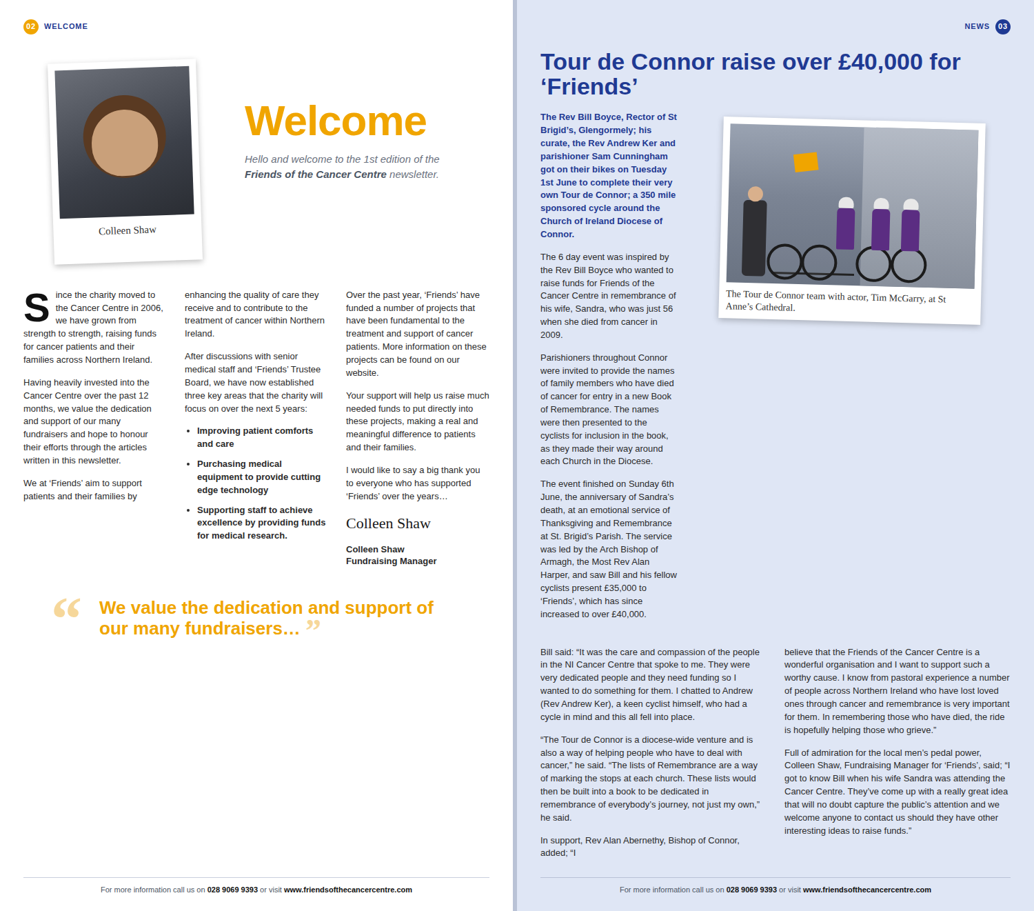02 Welcome
Colleen Shaw
Welcome
Hello and welcome to the 1st edition of the Friends of the Cancer Centre newsletter.
Since the charity moved to the Cancer Centre in 2006, we have grown from strength to strength, raising funds for cancer patients and their families across Northern Ireland.
Having heavily invested into the Cancer Centre over the past 12 months, we value the dedication and support of our many fundraisers and hope to honour their efforts through the articles written in this newsletter.
We at ‘Friends’ aim to support patients and their families by
enhancing the quality of care they receive and to contribute to the treatment of cancer within Northern Ireland.
After discussions with senior medical staff and ‘Friends’ Trustee Board, we have now established three key areas that the charity will focus on over the next 5 years:
Improving patient comforts and care
Purchasing medical equipment to provide cutting edge technology
Supporting staff to achieve excellence by providing funds for medical research.
Over the past year, ‘Friends’ have funded a number of projects that have been fundamental to the treatment and support of cancer patients. More information on these projects can be found on our website.
Your support will help us raise much needed funds to put directly into these projects, making a real and meaningful difference to patients and their families.
I would like to say a big thank you to everyone who has supported ‘Friends’ over the years…
Colleen Shaw
Colleen Shaw
Fundraising Manager
“ We value the dedication and support of our many fundraisers… ”
For more information call us on 028 9069 9393 or visit www.friendsofthecancercentre.com
News 03
Tour de Connor raise over £40,000 for ‘Friends’
The Rev Bill Boyce, Rector of St Brigid’s, Glengormely; his curate, the Rev Andrew Ker and parishioner Sam Cunningham got on their bikes on Tuesday 1st June to complete their very own Tour de Connor; a 350 mile sponsored cycle around the Church of Ireland Diocese of Connor.
The 6 day event was inspired by the Rev Bill Boyce who wanted to raise funds for Friends of the Cancer Centre in remembrance of his wife, Sandra, who was just 56 when she died from cancer in 2009.
Parishioners throughout Connor were invited to provide the names of family members who have died of cancer for entry in a new Book of Remembrance. The names were then presented to the cyclists for inclusion in the book, as they made their way around each Church in the Diocese.
The event finished on Sunday 6th June, the anniversary of Sandra’s death, at an emotional service of Thanksgiving and Remembrance at St. Brigid’s Parish. The service was led by the Arch Bishop of Armagh, the Most Rev Alan Harper, and saw Bill and his fellow cyclists present £35,000 to ‘Friends’, which has since increased to over £40,000.
The Tour de Connor team with actor, Tim McGarry, at St Anne’s Cathedral.
Bill said: “It was the care and compassion of the people in the NI Cancer Centre that spoke to me. They were very dedicated people and they need funding so I wanted to do something for them. I chatted to Andrew (Rev Andrew Ker), a keen cyclist himself, who had a cycle in mind and this all fell into place.
“The Tour de Connor is a diocese-wide venture and is also a way of helping people who have to deal with cancer,” he said. “The lists of Remembrance are a way of marking the stops at each church. These lists would then be built into a book to be dedicated in remembrance of everybody’s journey, not just my own,” he said.
In support, Rev Alan Abernethy, Bishop of Connor, added; “I
believe that the Friends of the Cancer Centre is a wonderful organisation and I want to support such a worthy cause. I know from pastoral experience a number of people across Northern Ireland who have lost loved ones through cancer and remembrance is very important for them. In remembering those who have died, the ride is hopefully helping those who grieve.”
Full of admiration for the local men’s pedal power, Colleen Shaw, Fundraising Manager for ‘Friends’, said; “I got to know Bill when his wife Sandra was attending the Cancer Centre. They’ve come up with a really great idea that will no doubt capture the public’s attention and we welcome anyone to contact us should they have other interesting ideas to raise funds.”
For more information call us on 028 9069 9393 or visit www.friendsofthecancercentre.com